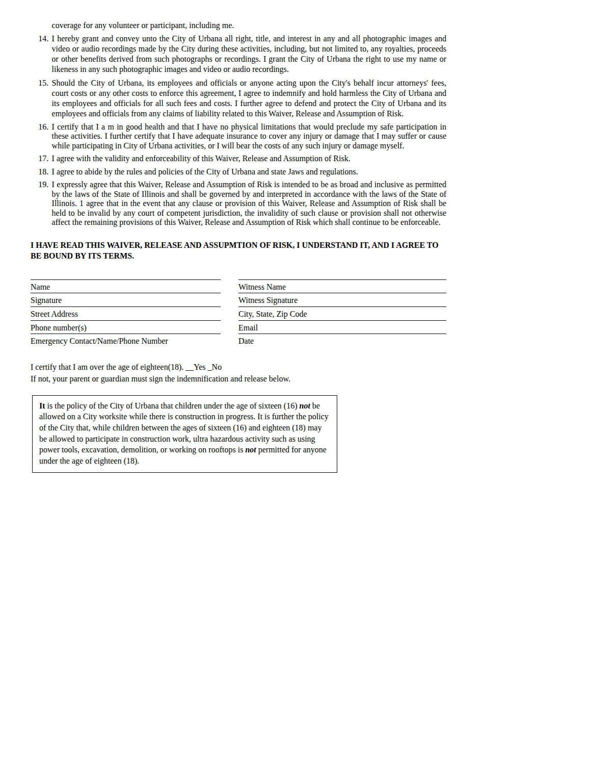coverage for any volunteer or participant, including me.
14. I hereby grant and convey unto the City of Urbana all right, title, and interest in any and all photographic images and video or audio recordings made by the City during these activities, including, but not limited to, any royalties, proceeds or other benefits derived from such photographs or recordings. I grant the City of Urbana the right to use my name or likeness in any such photographic images and video or audio recordings.
15. Should the City of Urbana, its employees and officials or anyone acting upon the City's behalf incur attorneys' fees, court costs or any other costs to enforce this agreement, I agree to indemnify and hold harmless the City of Urbana and its employees and officials for all such fees and costs. I further agree to defend and protect the City of Urbana and its employees and officials from any claims of liability related to this Waiver, Release and Assumption of Risk.
16. I certify that I a m in good health and that I have no physical limitations that would preclude my safe participation in these activities. I further certify that I have adequate insurance to cover any injury or damage that I may suffer or cause while participating in City of Urbana activities, or I will bear the costs of any such injury or damage myself.
17. I agree with the validity and enforceability of this Waiver, Release and Assumption of Risk.
18. I agree to abide by the rules and policies of the City of Urbana and state Jaws and regulations.
19. I expressly agree that this Waiver, Release and Assumption of Risk is intended to be as broad and inclusive as permitted by the laws of the State of Illinois and shall be governed by and interpreted in accordance with the laws of the State of Illinois. 1 agree that in the event that any clause or provision of this Waiver, Release and Assumption of Risk shall be held to be invalid by any court of competent jurisdiction, the invalidity of such clause or provision shall not otherwise affect the remaining provisions of this Waiver, Release and Assumption of Risk which shall continue to be enforceable.
I HAVE READ THIS WAIVER, RELEASE AND ASSUPMTION OF RISK, I UNDERSTAND IT, AND I AGREE TO BE BOUND BY ITS TERMS.
| Name | Witness Name |
| Signature | Witness Signature |
| Street Address | City, State, Zip Code |
| Phone number(s) | Email |
| Emergency Contact/Name/Phone Number | Date |
I certify that I am over the age of eighteen(18). __Yes _No
If not, your parent or guardian must sign the indemnification and release below.
It is the policy of the City of Urbana that children under the age of sixteen (16) not be allowed on a City worksite while there is construction in progress. It is further the policy of the City that, while children between the ages of sixteen (16) and eighteen (18) may be allowed to participate in construction work, ultra hazardous activity such as using power tools, excavation, demolition, or working on rooftops is not permitted for anyone under the age of eighteen (18).